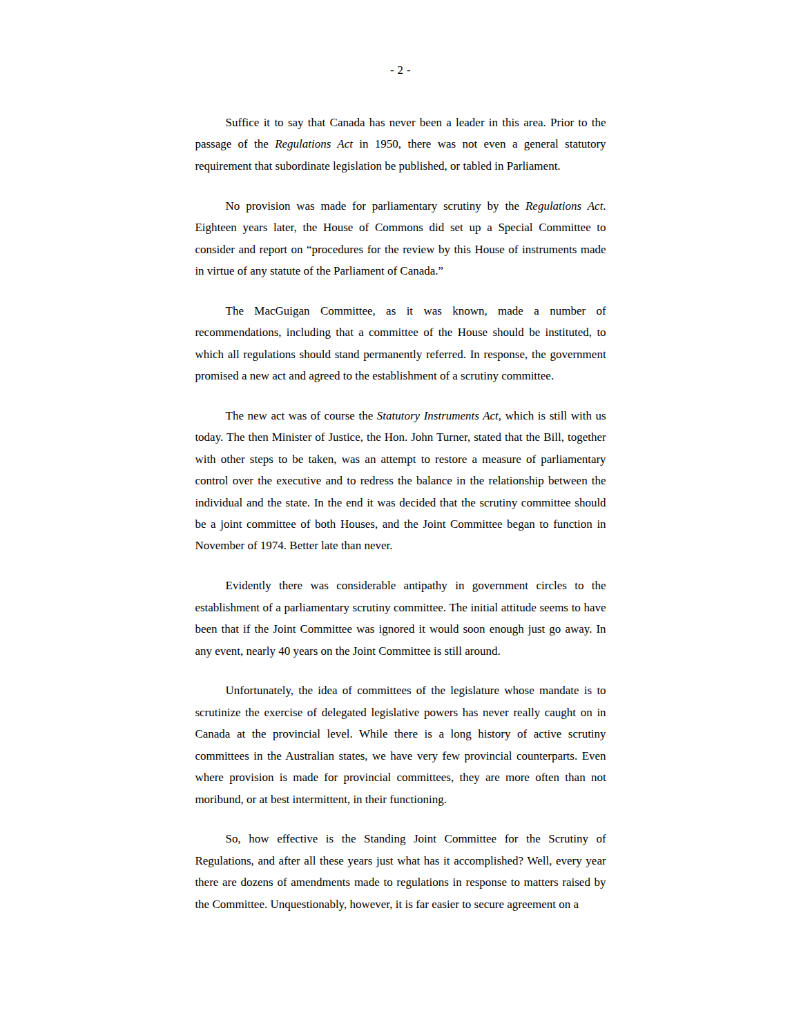- 2 -
Suffice it to say that Canada has never been a leader in this area. Prior to the passage of the Regulations Act in 1950, there was not even a general statutory requirement that subordinate legislation be published, or tabled in Parliament.
No provision was made for parliamentary scrutiny by the Regulations Act. Eighteen years later, the House of Commons did set up a Special Committee to consider and report on “procedures for the review by this House of instruments made in virtue of any statute of the Parliament of Canada.”
The MacGuigan Committee, as it was known, made a number of recommendations, including that a committee of the House should be instituted, to which all regulations should stand permanently referred. In response, the government promised a new act and agreed to the establishment of a scrutiny committee.
The new act was of course the Statutory Instruments Act, which is still with us today. The then Minister of Justice, the Hon. John Turner, stated that the Bill, together with other steps to be taken, was an attempt to restore a measure of parliamentary control over the executive and to redress the balance in the relationship between the individual and the state. In the end it was decided that the scrutiny committee should be a joint committee of both Houses, and the Joint Committee began to function in November of 1974. Better late than never.
Evidently there was considerable antipathy in government circles to the establishment of a parliamentary scrutiny committee. The initial attitude seems to have been that if the Joint Committee was ignored it would soon enough just go away. In any event, nearly 40 years on the Joint Committee is still around.
Unfortunately, the idea of committees of the legislature whose mandate is to scrutinize the exercise of delegated legislative powers has never really caught on in Canada at the provincial level. While there is a long history of active scrutiny committees in the Australian states, we have very few provincial counterparts. Even where provision is made for provincial committees, they are more often than not moribund, or at best intermittent, in their functioning.
So, how effective is the Standing Joint Committee for the Scrutiny of Regulations, and after all these years just what has it accomplished? Well, every year there are dozens of amendments made to regulations in response to matters raised by the Committee. Unquestionably, however, it is far easier to secure agreement on a